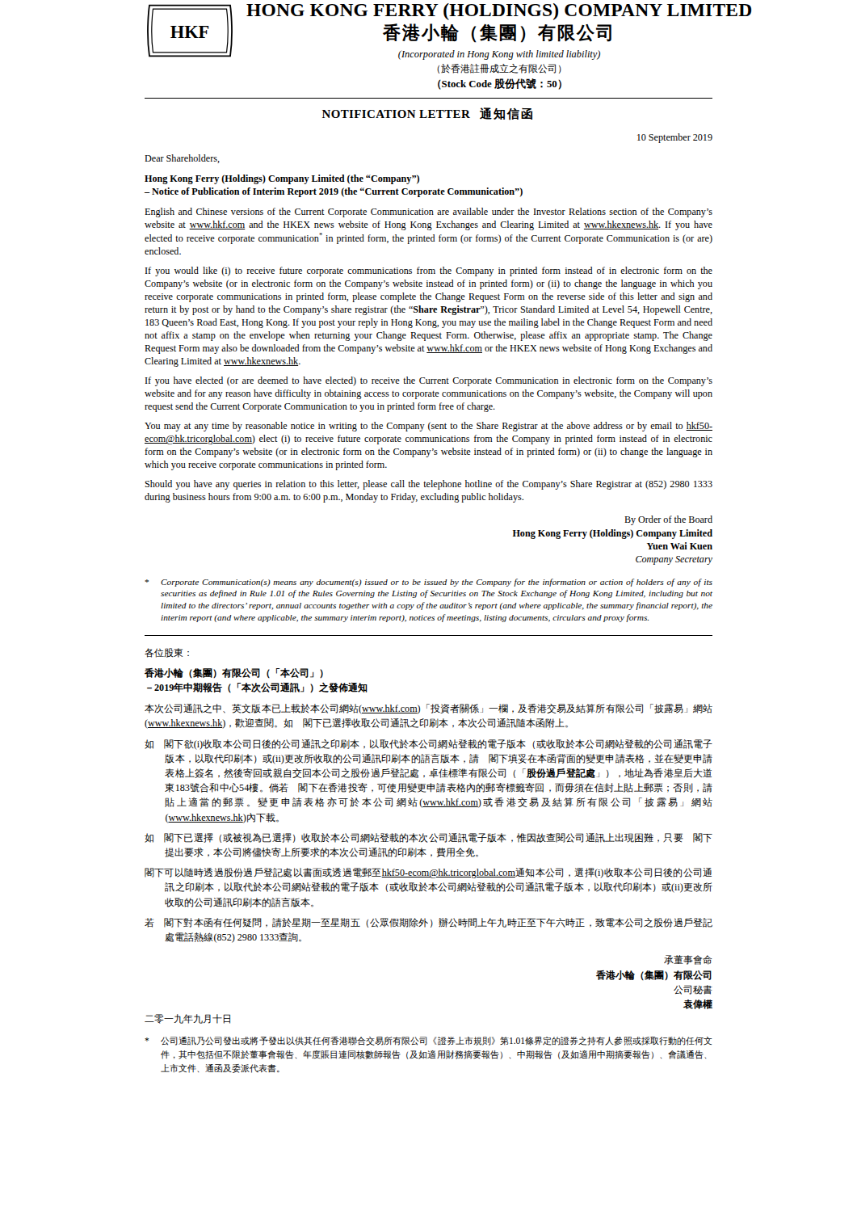HKF
HONG KONG FERRY (HOLDINGS) COMPANY LIMITED
香港小輪（集團）有限公司
(Incorporated in Hong Kong with limited liability)
（於香港註冊成立之有限公司）
（Stock Code 股份代號：50）
NOTIFICATION LETTER 通知信函
10 September 2019
Dear Shareholders,
Hong Kong Ferry (Holdings) Company Limited (the “Company”)
– Notice of Publication of Interim Report 2019 (the “Current Corporate Communication”)
English and Chinese versions of the Current Corporate Communication are available under the Investor Relations section of the Company’s website at www.hkf.com and the HKEX news website of Hong Kong Exchanges and Clearing Limited at www.hkexnews.hk. If you have elected to receive corporate communication* in printed form, the printed form (or forms) of the Current Corporate Communication is (or are) enclosed.
If you would like (i) to receive future corporate communications from the Company in printed form instead of in electronic form on the Company’s website (or in electronic form on the Company’s website instead of in printed form) or (ii) to change the language in which you receive corporate communications in printed form, please complete the Change Request Form on the reverse side of this letter and sign and return it by post or by hand to the Company’s share registrar (the “Share Registrar”), Tricor Standard Limited at Level 54, Hopewell Centre, 183 Queen’s Road East, Hong Kong. If you post your reply in Hong Kong, you may use the mailing label in the Change Request Form and need not affix a stamp on the envelope when returning your Change Request Form. Otherwise, please affix an appropriate stamp. The Change Request Form may also be downloaded from the Company’s website at www.hkf.com or the HKEX news website of Hong Kong Exchanges and Clearing Limited at www.hkexnews.hk.
If you have elected (or are deemed to have elected) to receive the Current Corporate Communication in electronic form on the Company’s website and for any reason have difficulty in obtaining access to corporate communications on the Company’s website, the Company will upon request send the Current Corporate Communication to you in printed form free of charge.
You may at any time by reasonable notice in writing to the Company (sent to the Share Registrar at the above address or by email to hkf50-ecom@hk.tricorglobal.com) elect (i) to receive future corporate communications from the Company in printed form instead of in electronic form on the Company’s website (or in electronic form on the Company’s website instead of in printed form) or (ii) to change the language in which you receive corporate communications in printed form.
Should you have any queries in relation to this letter, please call the telephone hotline of the Company’s Share Registrar at (852) 2980 1333 during business hours from 9:00 a.m. to 6:00 p.m., Monday to Friday, excluding public holidays.
By Order of the Board
Hong Kong Ferry (Holdings) Company Limited
Yuen Wai Kuen
Company Secretary
*
Corporate Communication(s) means any document(s) issued or to be issued by the Company for the information or action of holders of any of its securities as defined in Rule 1.01 of the Rules Governing the Listing of Securities on The Stock Exchange of Hong Kong Limited, including but not limited to the directors’ report, annual accounts together with a copy of the auditor’s report (and where applicable, the summary financial report), the interim report (and where applicable, the summary interim report), notices of meetings, listing documents, circulars and proxy forms.
各位股東：
香港小輪（集團）有限公司（「本公司」）
－2019年中期報告（「本次公司通訊」）之發佈通知
本次公司通訊之中、英文版本已上載於本公司網站(www.hkf.com)「投資者關係」一欄，及香港交易及結算所有限公司「披露易」網站(www.hkexnews.hk)，歡迎查閱。如　閣下已選擇收取公司通訊之印刷本，本次公司通訊隨本函附上。
如　閣下欲(i)收取本公司日後的公司通訊之印刷本，以取代於本公司網站登載的電子版本（或收取於本公司網站登載的公司通訊電子版本，以取代印刷本）或(ii)更改所收取的公司通訊印刷本的語言版本，請　閣下填妥在本函背面的變更申請表格，並在變更申請表格上簽名，然後寄回或親自交回本公司之股份過戶登記處，卓佳標準有限公司（「股份過戶登記處」），地址為香港皇后大道東183號合和中心54樓。倘若　閣下在香港投寄，可使用變更申請表格內的郵寄標籤寄回，而毋須在信封上貼上郵票；否則，請貼上適當的郵票。變更申請表格亦可於本公司網站(www.hkf.com)或香港交易及結算所有限公司「披露易」網站(www.hkexnews.hk)內下載。
如　閣下已選擇（或被視為已選擇）收取於本公司網站登載的本次公司通訊電子版本，惟因故查閱公司通訊上出現困難，只要　閣下提出要求，本公司將儘快寄上所要求的本次公司通訊的印刷本，費用全免。
閣下可以隨時透過股份過戶登記處以書面或透過電郵至hkf50-ecom@hk.tricorglobal.com通知本公司，選擇(i)收取本公司日後的公司通訊之印刷本，以取代於本公司網站登載的電子版本（或收取於本公司網站登載的公司通訊電子版本，以取代印刷本）或(ii)更改所收取的公司通訊印刷本的語言版本。
若　閣下對本函有任何疑問，請於星期一至星期五（公眾假期除外）辦公時間上午九時正至下午六時正，致電本公司之股份過戶登記處電話熱線(852) 2980 1333查詢。
承董事會命
香港小輪（集團）有限公司
公司秘書
袁偉權
二零一九年九月十日
*
公司通訊乃公司發出或將予發出以供其任何香港聯合交易所有限公司《證券上市規則》第1.01條界定的證券之持有人參照或採取行動的任何文件，其中包括但不限於董事會報告、年度賬目連同核數師報告（及如適用財務摘要報告）、中期報告（及如適用中期摘要報告）、會議通告、上市文件、通函及委派代表書。